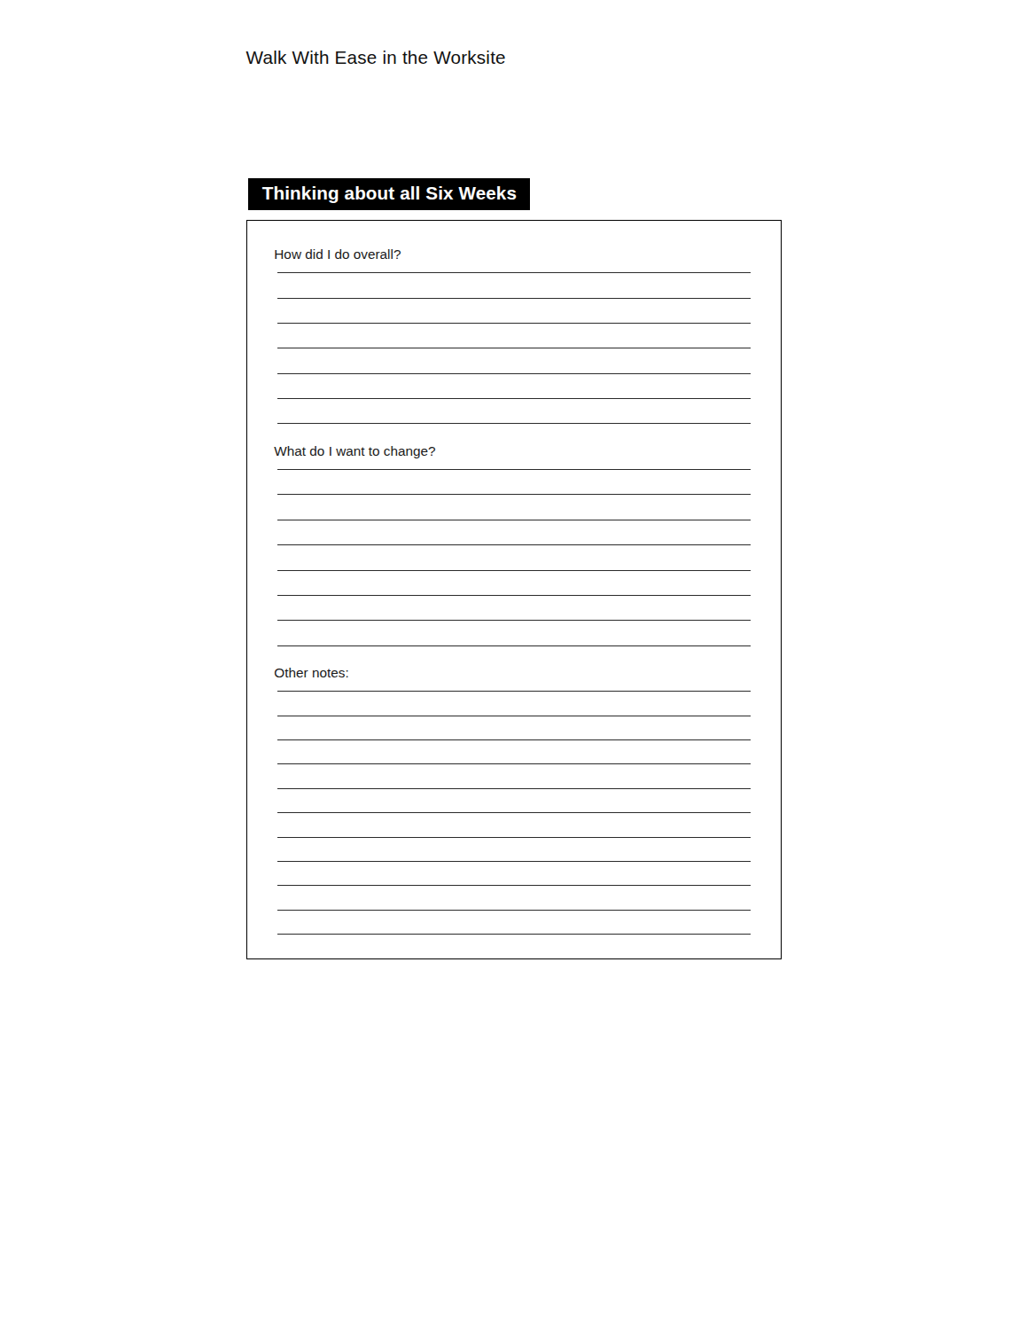Walk With Ease in the Worksite
Thinking about all Six Weeks
How did I do overall?
What do I want to change?
Other notes: